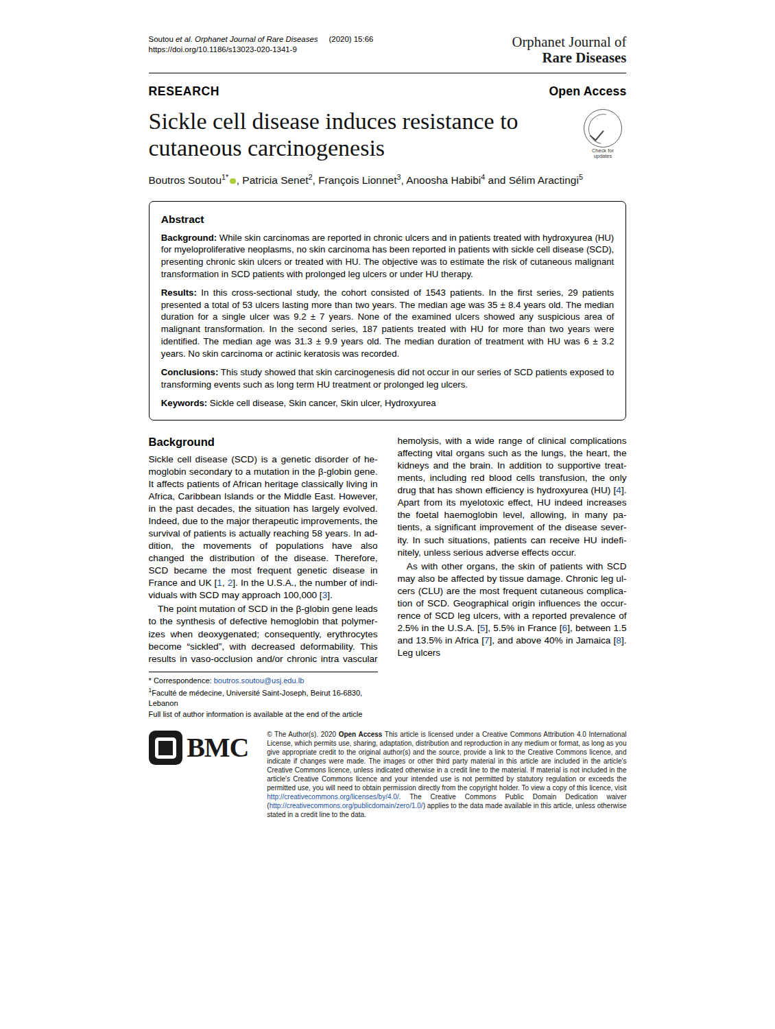Soutou et al. Orphanet Journal of Rare Diseases (2020) 15:66 https://doi.org/10.1186/s13023-020-1341-9
Orphanet Journal of Rare Diseases
RESEARCH Open Access
Check for updates
Sickle cell disease induces resistance to cutaneous carcinogenesis
Boutros Soutou1* , Patricia Senet2, François Lionnet3, Anoosha Habibi4 and Sélim Aractingi5
Abstract
Background: While skin carcinomas are reported in chronic ulcers and in patients treated with hydroxyurea (HU) for myeloproliferative neoplasms, no skin carcinoma has been reported in patients with sickle cell disease (SCD), presenting chronic skin ulcers or treated with HU. The objective was to estimate the risk of cutaneous malignant transformation in SCD patients with prolonged leg ulcers or under HU therapy.
Results: In this cross-sectional study, the cohort consisted of 1543 patients. In the first series, 29 patients presented a total of 53 ulcers lasting more than two years. The median age was 35 ± 8.4 years old. The median duration for a single ulcer was 9.2 ± 7 years. None of the examined ulcers showed any suspicious area of malignant transformation. In the second series, 187 patients treated with HU for more than two years were identified. The median age was 31.3 ± 9.9 years old. The median duration of treatment with HU was 6 ± 3.2 years. No skin carcinoma or actinic keratosis was recorded.
Conclusions: This study showed that skin carcinogenesis did not occur in our series of SCD patients exposed to transforming events such as long term HU treatment or prolonged leg ulcers.
Keywords: Sickle cell disease, Skin cancer, Skin ulcer, Hydroxyurea
Background
Sickle cell disease (SCD) is a genetic disorder of hemoglobin secondary to a mutation in the β-globin gene. It affects patients of African heritage classically living in Africa, Caribbean Islands or the Middle East. However, in the past decades, the situation has largely evolved. Indeed, due to the major therapeutic improvements, the survival of patients is actually reaching 58 years. In addition, the movements of populations have also changed the distribution of the disease. Therefore, SCD became the most frequent genetic disease in France and UK [1, 2]. In the U.S.A., the number of individuals with SCD may approach 100,000 [3].
The point mutation of SCD in the β-globin gene leads to the synthesis of defective hemoglobin that polymerizes when deoxygenated; consequently, erythrocytes become “sickled”, with decreased deformability. This results in vaso-occlusion and/or chronic intra vascular hemolysis, with a wide range of clinical complications affecting vital organs such as the lungs, the heart, the kidneys and the brain. In addition to supportive treatments, including red blood cells transfusion, the only drug that has shown efficiency is hydroxyurea (HU) [4]. Apart from its myelotoxic effect, HU indeed increases the foetal haemoglobin level, allowing, in many patients, a significant improvement of the disease severity. In such situations, patients can receive HU indefinitely, unless serious adverse effects occur.
As with other organs, the skin of patients with SCD may also be affected by tissue damage. Chronic leg ulcers (CLU) are the most frequent cutaneous complication of SCD. Geographical origin influences the occurrence of SCD leg ulcers, with a reported prevalence of 2.5% in the U.S.A. [5], 5.5% in France [6], between 1.5 and 13.5% in Africa [7], and above 40% in Jamaica [8]. Leg ulcers
* Correspondence: boutros.soutou@usj.edu.lb
1Faculté de médecine, Université Saint-Joseph, Beirut 16-6830, Lebanon
Full list of author information is available at the end of the article
BMC
© The Author(s). 2020 Open Access This article is licensed under a Creative Commons Attribution 4.0 International License, which permits use, sharing, adaptation, distribution and reproduction in any medium or format, as long as you give appropriate credit to the original author(s) and the source, provide a link to the Creative Commons licence, and indicate if changes were made. The images or other third party material in this article are included in the article's Creative Commons licence, unless indicated otherwise in a credit line to the material. If material is not included in the article's Creative Commons licence and your intended use is not permitted by statutory regulation or exceeds the permitted use, you will need to obtain permission directly from the copyright holder. To view a copy of this licence, visit http://creativecommons.org/licenses/by/4.0/. The Creative Commons Public Domain Dedication waiver (http://creativecommons.org/publicdomain/zero/1.0/) applies to the data made available in this article, unless otherwise stated in a credit line to the data.